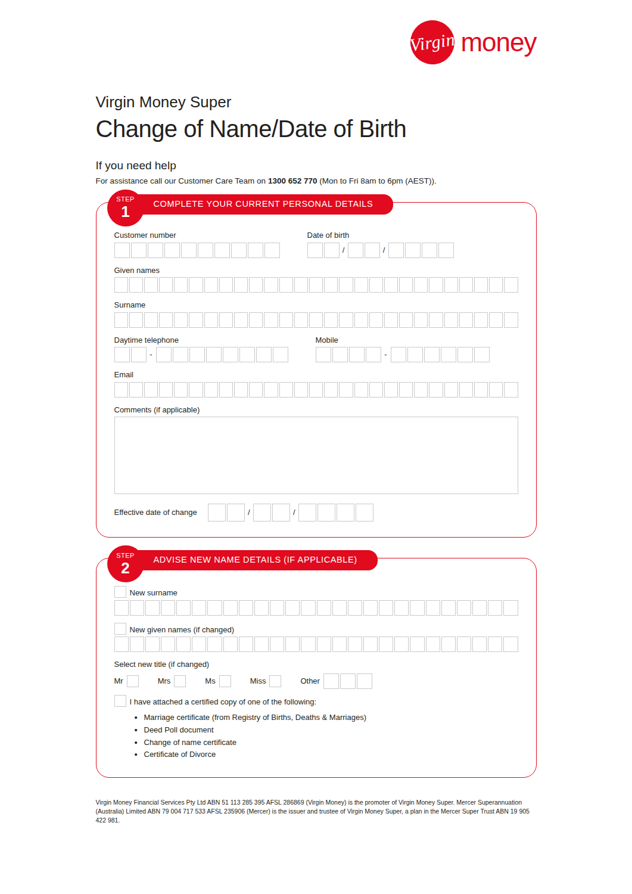Virgin
money
Virgin Money Super
Change of Name/Date of Birth
If you need help
For assistance call our Customer Care Team on 1300 652 770 (Mon to Fri 8am to 6pm (AEST)).
Step 1
Complete your current personal details
Customer number
Date of birth
/ /
Given names
Surname
Daytime telephone
-
Mobile
-
Email
Comments (if applicable)
Effective date of change
/ /
Step 2
Advise new name details (if applicable)
New surname
New given names (if changed)
Select new title (if changed)
Mr
Mrs
Ms
Miss
Other
I have attached a certified copy of one of the following:
Marriage certificate (from Registry of Births, Deaths & Marriages)
Deed Poll document
Change of name certificate
Certificate of Divorce
Virgin Money Financial Services Pty Ltd ABN 51 113 285 395 AFSL 286869 (Virgin Money) is the promoter of Virgin Money Super. Mercer Superannuation (Australia) Limited ABN 79 004 717 533 AFSL 235906 (Mercer) is the issuer and trustee of Virgin Money Super, a plan in the Mercer Super Trust ABN 19 905 422 981.